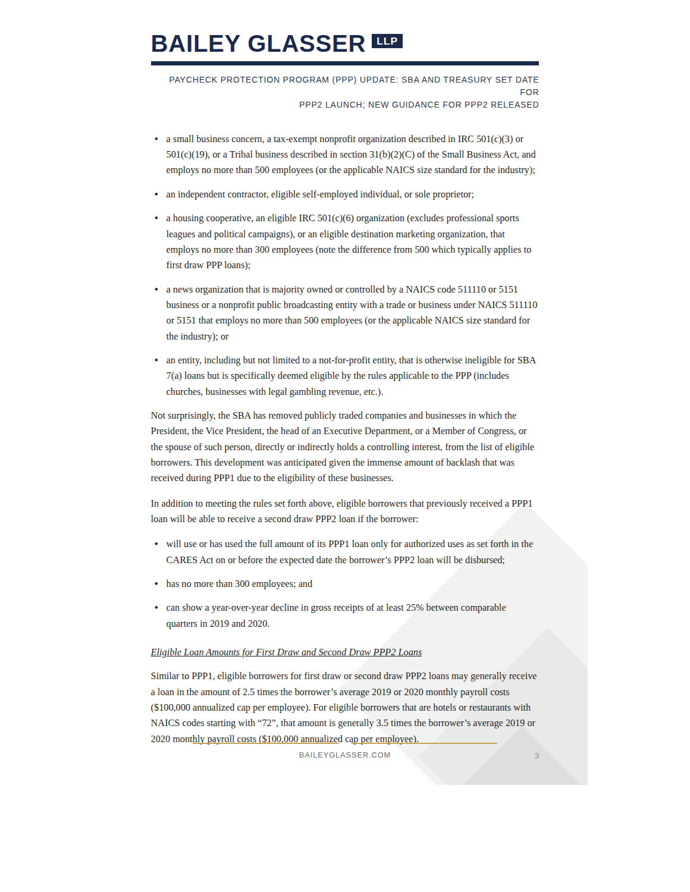BAILEY GLASSER LLP
Paycheck Protection Program (PPP) Update: SBA and Treasury Set Date for
PPP2 Launch; New Guidance for PPP2 Released
a small business concern, a tax-exempt nonprofit organization described in IRC 501(c)(3) or 501(c)(19), or a Tribal business described in section 31(b)(2)(C) of the Small Business Act, and employs no more than 500 employees (or the applicable NAICS size standard for the industry);
an independent contractor, eligible self-employed individual, or sole proprietor;
a housing cooperative, an eligible IRC 501(c)(6) organization (excludes professional sports leagues and political campaigns), or an eligible destination marketing organization, that employs no more than 300 employees (note the difference from 500 which typically applies to first draw PPP loans);
a news organization that is majority owned or controlled by a NAICS code 511110 or 5151 business or a nonprofit public broadcasting entity with a trade or business under NAICS 511110 or 5151 that employs no more than 500 employees (or the applicable NAICS size standard for the industry); or
an entity, including but not limited to a not-for-profit entity, that is otherwise ineligible for SBA 7(a) loans but is specifically deemed eligible by the rules applicable to the PPP (includes churches, businesses with legal gambling revenue, etc.).
Not surprisingly, the SBA has removed publicly traded companies and businesses in which the President, the Vice President, the head of an Executive Department, or a Member of Congress, or the spouse of such person, directly or indirectly holds a controlling interest, from the list of eligible borrowers. This development was anticipated given the immense amount of backlash that was received during PPP1 due to the eligibility of these businesses.
In addition to meeting the rules set forth above, eligible borrowers that previously received a PPP1 loan will be able to receive a second draw PPP2 loan if the borrower:
will use or has used the full amount of its PPP1 loan only for authorized uses as set forth in the CARES Act on or before the expected date the borrower’s PPP2 loan will be disbursed;
has no more than 300 employees; and
can show a year-over-year decline in gross receipts of at least 25% between comparable quarters in 2019 and 2020.
Eligible Loan Amounts for First Draw and Second Draw PPP2 Loans
Similar to PPP1, eligible borrowers for first draw or second draw PPP2 loans may generally receive a loan in the amount of 2.5 times the borrower’s average 2019 or 2020 monthly payroll costs ($100,000 annualized cap per employee). For eligible borrowers that are hotels or restaurants with NAICS codes starting with “72”, that amount is generally 3.5 times the borrower’s average 2019 or 2020 monthly payroll costs ($100,000 annualized cap per employee).
BAILEYGLASSER.COM
3